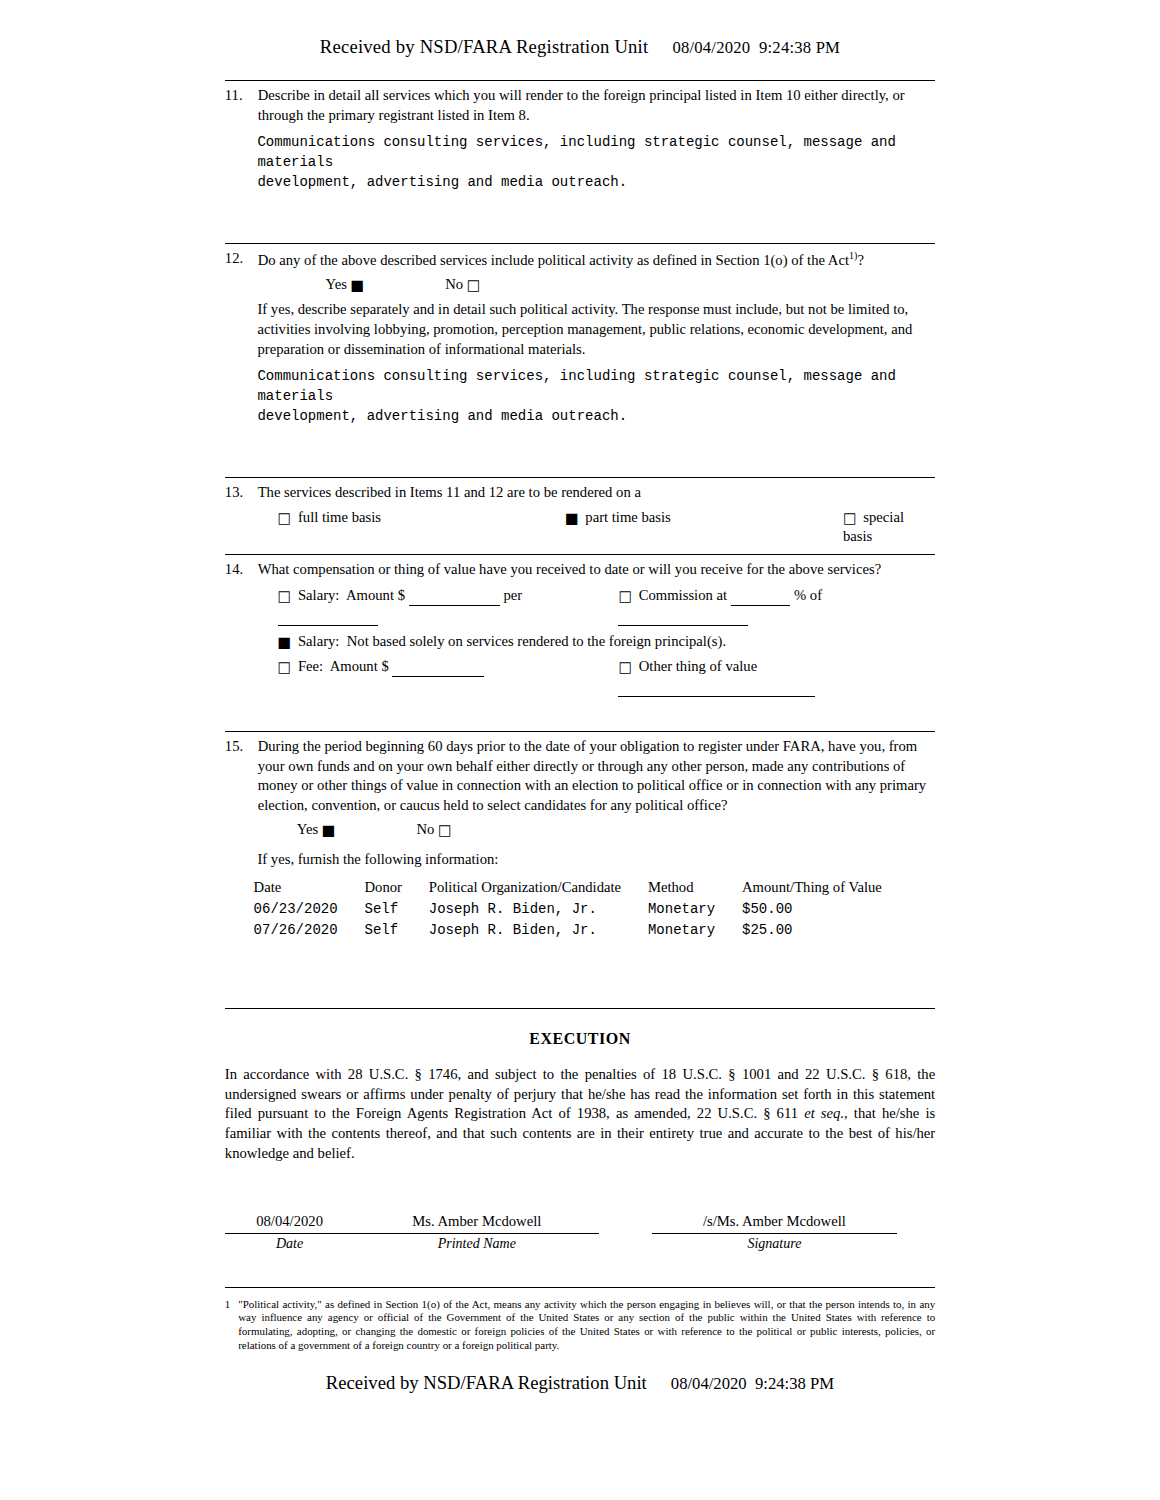Received by NSD/FARA Registration Unit08/04/2020 9:24:38 PM
11.
Describe in detail all services which you will render to the foreign principal listed in Item 10 either directly, or through the primary registrant listed in Item 8.
Communications consulting services, including strategic counsel, message and materials
development, advertising and media outreach.
12.
Do any of the above described services include political activity as defined in Section 1(o) of the Act1)?
Yes ■No □
If yes, describe separately and in detail such political activity. The response must include, but not be limited to, activities involving lobbying, promotion, perception management, public relations, economic development, and preparation or dissemination of informational materials.
Communications consulting services, including strategic counsel, message and materials
development, advertising and media outreach.
13.
The services described in Items 11 and 12 are to be rendered on a
□ full time basis
■ part time basis
□ special basis
14.
What compensation or thing of value have you received to date or will you receive for the above services?
□ Salary: Amount $ per
□ Commission at % of
■ Salary: Not based solely on services rendered to the foreign principal(s).
□ Fee: Amount $
□ Other thing of value
15.
During the period beginning 60 days prior to the date of your obligation to register under FARA, have you, from your own funds and on your own behalf either directly or through any other person, made any contributions of money or other things of value in connection with an election to political office or in connection with any primary election, convention, or caucus held to select candidates for any political office?
Yes ■No □
If yes, furnish the following information:
| Date | Donor | Political Organization/Candidate | Method | Amount/Thing of Value |
| --- | --- | --- | --- | --- |
| 06/23/2020 | Self | Joseph R. Biden, Jr. | Monetary | $50.00 |
| 07/26/2020 | Self | Joseph R. Biden, Jr. | Monetary | $25.00 |
EXECUTION
In accordance with 28 U.S.C. § 1746, and subject to the penalties of 18 U.S.C. § 1001 and 22 U.S.C. § 618, the undersigned swears or affirms under penalty of perjury that he/she has read the information set forth in this statement filed pursuant to the Foreign Agents Registration Act of 1938, as amended, 22 U.S.C. § 611 et seq., that he/she is familiar with the contents thereof, and that such contents are in their entirety true and accurate to the best of his/her knowledge and belief.
08/04/2020
Date
Ms. Amber Mcdowell
Printed Name
/s/Ms. Amber Mcdowell
Signature
1
"Political activity," as defined in Section 1(o) of the Act, means any activity which the person engaging in believes will, or that the person intends to, in any way influence any agency or official of the Government of the United States or any section of the public within the United States with reference to formulating, adopting, or changing the domestic or foreign policies of the United States or with reference to the political or public interests, policies, or relations of a government of a foreign country or a foreign political party.
Received by NSD/FARA Registration Unit08/04/2020 9:24:38 PM